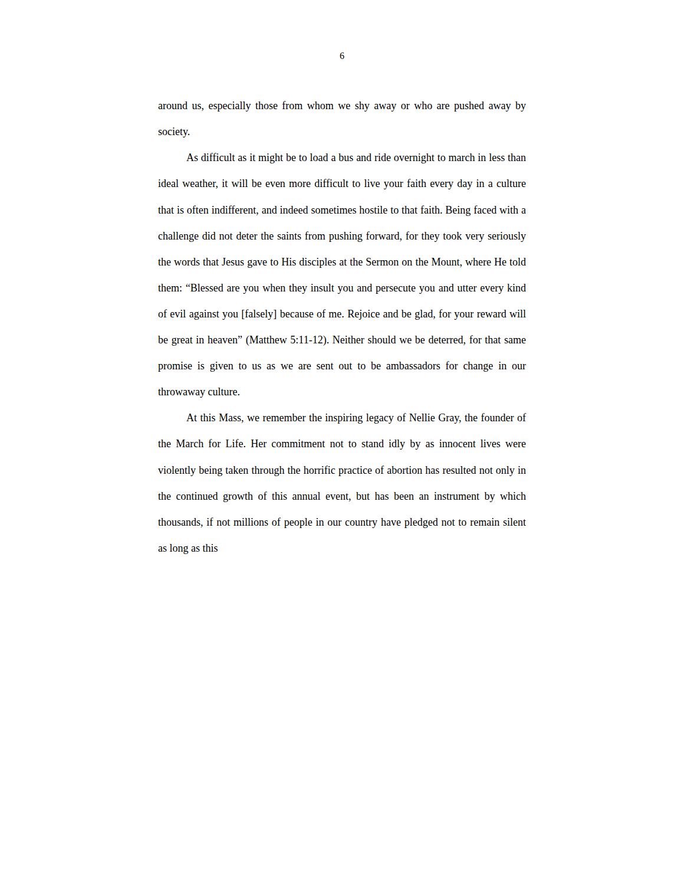6
around us, especially those from whom we shy away or who are pushed away by society.
As difficult as it might be to load a bus and ride overnight to march in less than ideal weather, it will be even more difficult to live your faith every day in a culture that is often indifferent, and indeed sometimes hostile to that faith. Being faced with a challenge did not deter the saints from pushing forward, for they took very seriously the words that Jesus gave to His disciples at the Sermon on the Mount, where He told them: “Blessed are you when they insult you and persecute you and utter every kind of evil against you [falsely] because of me. Rejoice and be glad, for your reward will be great in heaven” (Matthew 5:11-12). Neither should we be deterred, for that same promise is given to us as we are sent out to be ambassadors for change in our throwaway culture.
At this Mass, we remember the inspiring legacy of Nellie Gray, the founder of the March for Life. Her commitment not to stand idly by as innocent lives were violently being taken through the horrific practice of abortion has resulted not only in the continued growth of this annual event, but has been an instrument by which thousands, if not millions of people in our country have pledged not to remain silent as long as this